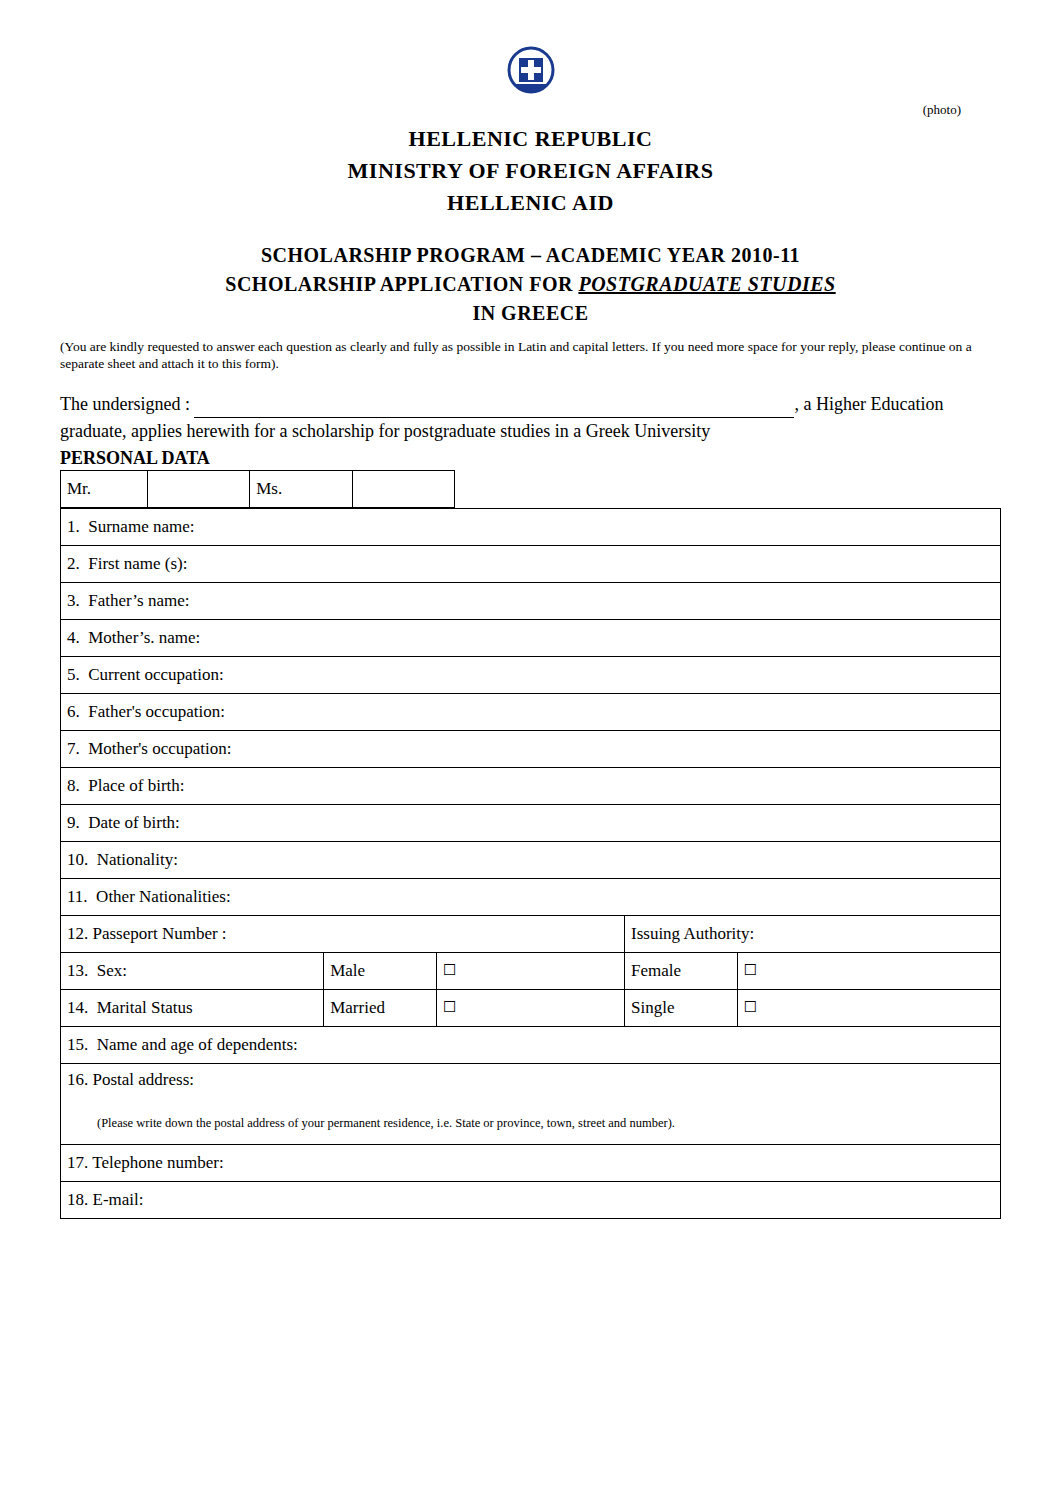(photo)
HELLENIC REPUBLIC
MINISTRY OF FOREIGN AFFAIRS
HELLENIC AID
SCHOLARSHIP PROGRAM – ACADEMIC YEAR 2010-11
SCHOLARSHIP APPLICATION FOR POSTGRADUATE STUDIES
IN GREECE
(You are kindly requested to answer each question as clearly and fully as possible in Latin and capital letters. If you need more space for your reply, please continue on a separate sheet and attach it to this form).
The undersigned : , a Higher Education graduate, applies herewith for a scholarship for postgraduate studies in a Greek University
PERSONAL DATA
| Mr. | | Ms. | |
| 1. Surname name: |
| 2. First name (s): |
| 3. Father’s name: |
| 4. Mother’s. name: |
| 5. Current occupation: |
| 6. Father's occupation: |
| 7. Mother's occupation: |
| 8. Place of birth: |
| 9. Date of birth: |
| 10. Nationality: |
| 11. Other Nationalities: |
| 12. Passeport Number : | Issuing Authority: |
| 13. Sex: | Male | ☐ | Female | ☐ |
| 14. Marital Status | Married | ☐ | Single | ☐ |
| 15. Name and age of dependents: |
| 16. Postal address: (Please write down the postal address of your permanent residence, i.e. State or province, town, street and number). |
| 17. Telephone number: |
| 18. E-mail: |